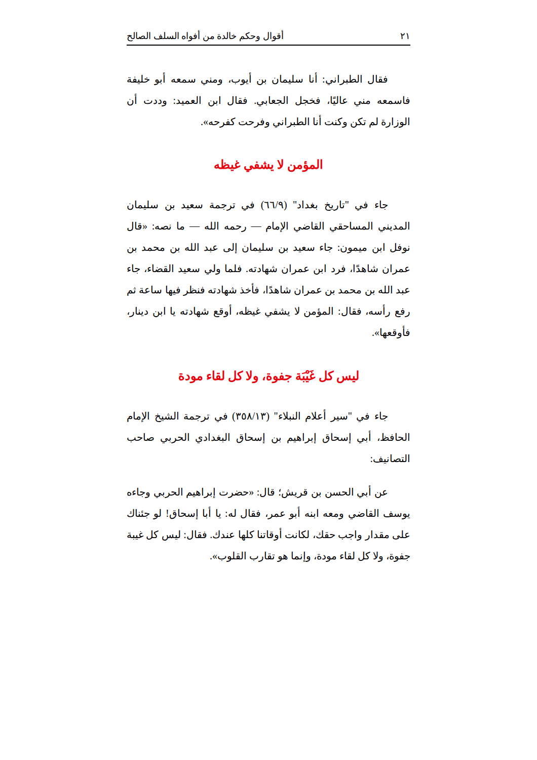٢١ أقوال وحكم خالدة من أفواه السلف الصالح
فقال الطبراني: أنا سليمان بن أيوب، ومني سمعه أبو خليفة فاسمعه مني عاليًا، فخجل الجعابي. فقال ابن العميد: وددت أن الوزارة لم تكن وكنت أنا الطبراني وفرحت كفرحه».
المؤمن لا يشفي غيظه
جاء في "تاريخ بغداد" (٦٦/٩) في ترجمة سعيد بن سليمان المديني المساحقي القاضي الإمام — رحمه الله — ما نصه: «قال نوفل ابن ميمون: جاء سعيد بن سليمان إلى عبد الله بن محمد بن عمران شاهدًا، فرد ابن عمران شهادته. فلما ولي سعيد القضاء، جاء عبد الله بن محمد بن عمران شاهدًا، فأخذ شهادته فنظر فيها ساعة ثم رفع رأسه، فقال: المؤمن لا يشفي غيظه، أوقع شهادته يا ابن دينار، فأوقعها».
ليس كل غَيْبَة جفوة، ولا كل لقاء مودة
جاء في "سير أعلام النبلاء" (٣٥٨/١٣) في ترجمة الشيخ الإمام الحافظ، أبي إسحاق إبراهيم بن إسحاق البغدادي الحربي صاحب التصانيف:
عن أبي الحسن بن قريش؛ قال: «حضرت إبراهيم الحربي وجاءه يوسف القاضي ومعه ابنه أبو عمر، فقال له: يا أبا إسحاق! لو جئناك على مقدار واجب حقك، لكانت أوقاتنا كلها عندك. فقال: ليس كل غيبة جفوة، ولا كل لقاء مودة، وإنما هو تقارب القلوب».